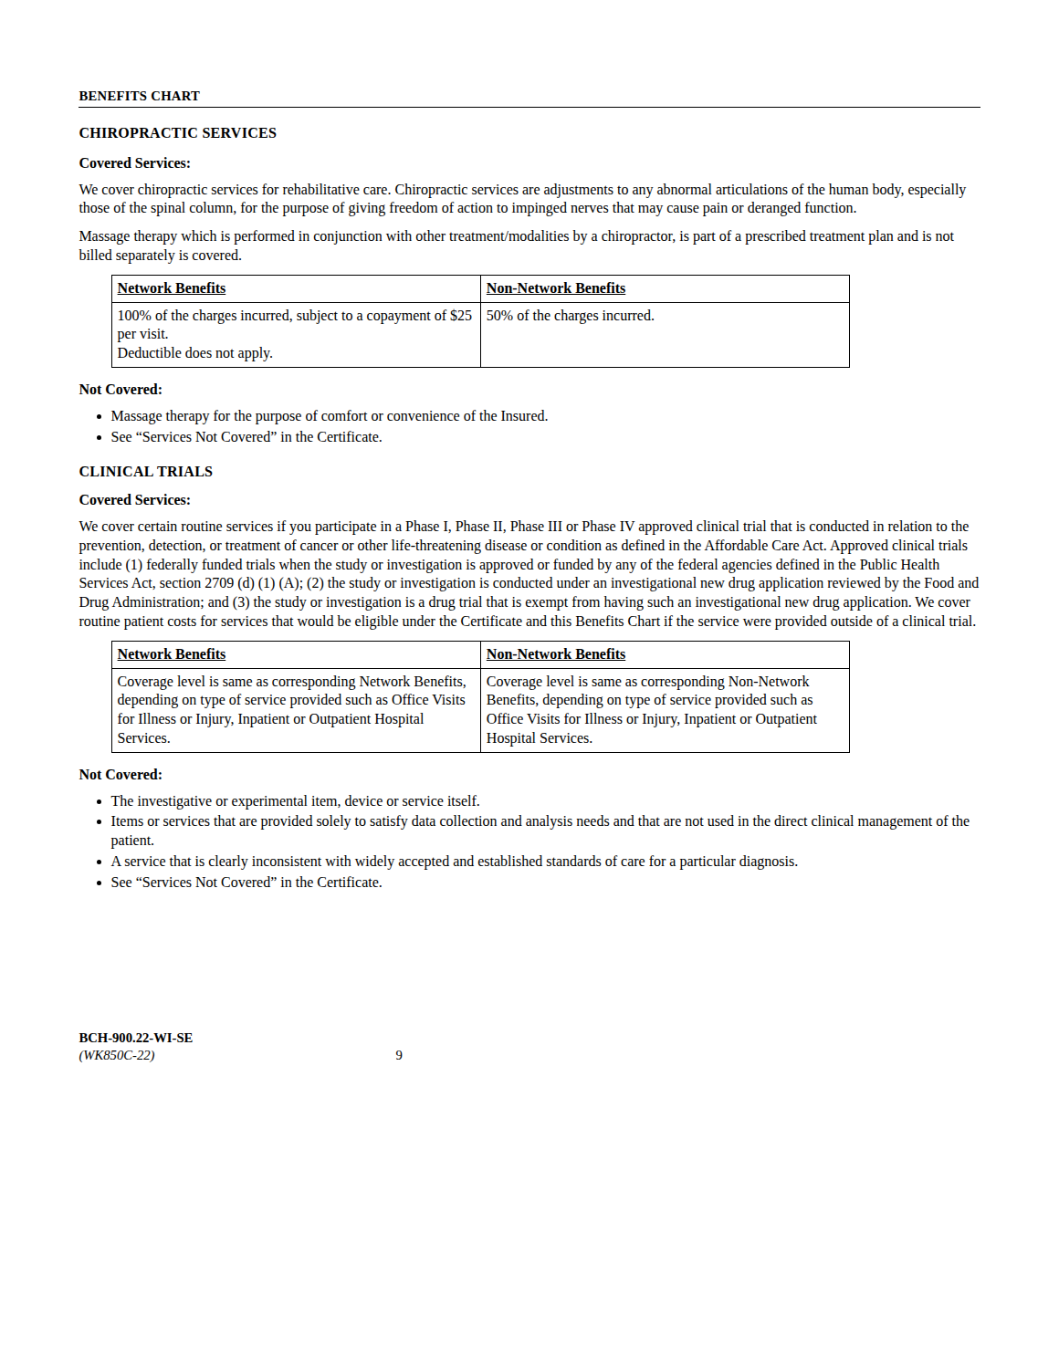BENEFITS CHART
CHIROPRACTIC SERVICES
Covered Services:
We cover chiropractic services for rehabilitative care. Chiropractic services are adjustments to any abnormal articulations of the human body, especially those of the spinal column, for the purpose of giving freedom of action to impinged nerves that may cause pain or deranged function.
Massage therapy which is performed in conjunction with other treatment/modalities by a chiropractor, is part of a prescribed treatment plan and is not billed separately is covered.
| Network Benefits | Non-Network Benefits |
| --- | --- |
| 100% of the charges incurred, subject to a copayment of $25 per visit. Deductible does not apply. | 50% of the charges incurred. |
Not Covered:
Massage therapy for the purpose of comfort or convenience of the Insured.
See “Services Not Covered” in the Certificate.
CLINICAL TRIALS
Covered Services:
We cover certain routine services if you participate in a Phase I, Phase II, Phase III or Phase IV approved clinical trial that is conducted in relation to the prevention, detection, or treatment of cancer or other life-threatening disease or condition as defined in the Affordable Care Act. Approved clinical trials include (1) federally funded trials when the study or investigation is approved or funded by any of the federal agencies defined in the Public Health Services Act, section 2709 (d) (1) (A); (2) the study or investigation is conducted under an investigational new drug application reviewed by the Food and Drug Administration; and (3) the study or investigation is a drug trial that is exempt from having such an investigational new drug application. We cover routine patient costs for services that would be eligible under the Certificate and this Benefits Chart if the service were provided outside of a clinical trial.
| Network Benefits | Non-Network Benefits |
| --- | --- |
| Coverage level is same as corresponding Network Benefits, depending on type of service provided such as Office Visits for Illness or Injury, Inpatient or Outpatient Hospital Services. | Coverage level is same as corresponding Non-Network Benefits, depending on type of service provided such as Office Visits for Illness or Injury, Inpatient or Outpatient Hospital Services. |
Not Covered:
The investigative or experimental item, device or service itself.
Items or services that are provided solely to satisfy data collection and analysis needs and that are not used in the direct clinical management of the patient.
A service that is clearly inconsistent with widely accepted and established standards of care for a particular diagnosis.
See “Services Not Covered” in the Certificate.
BCH-900.22-WI-SE
(WK850C-22) 9